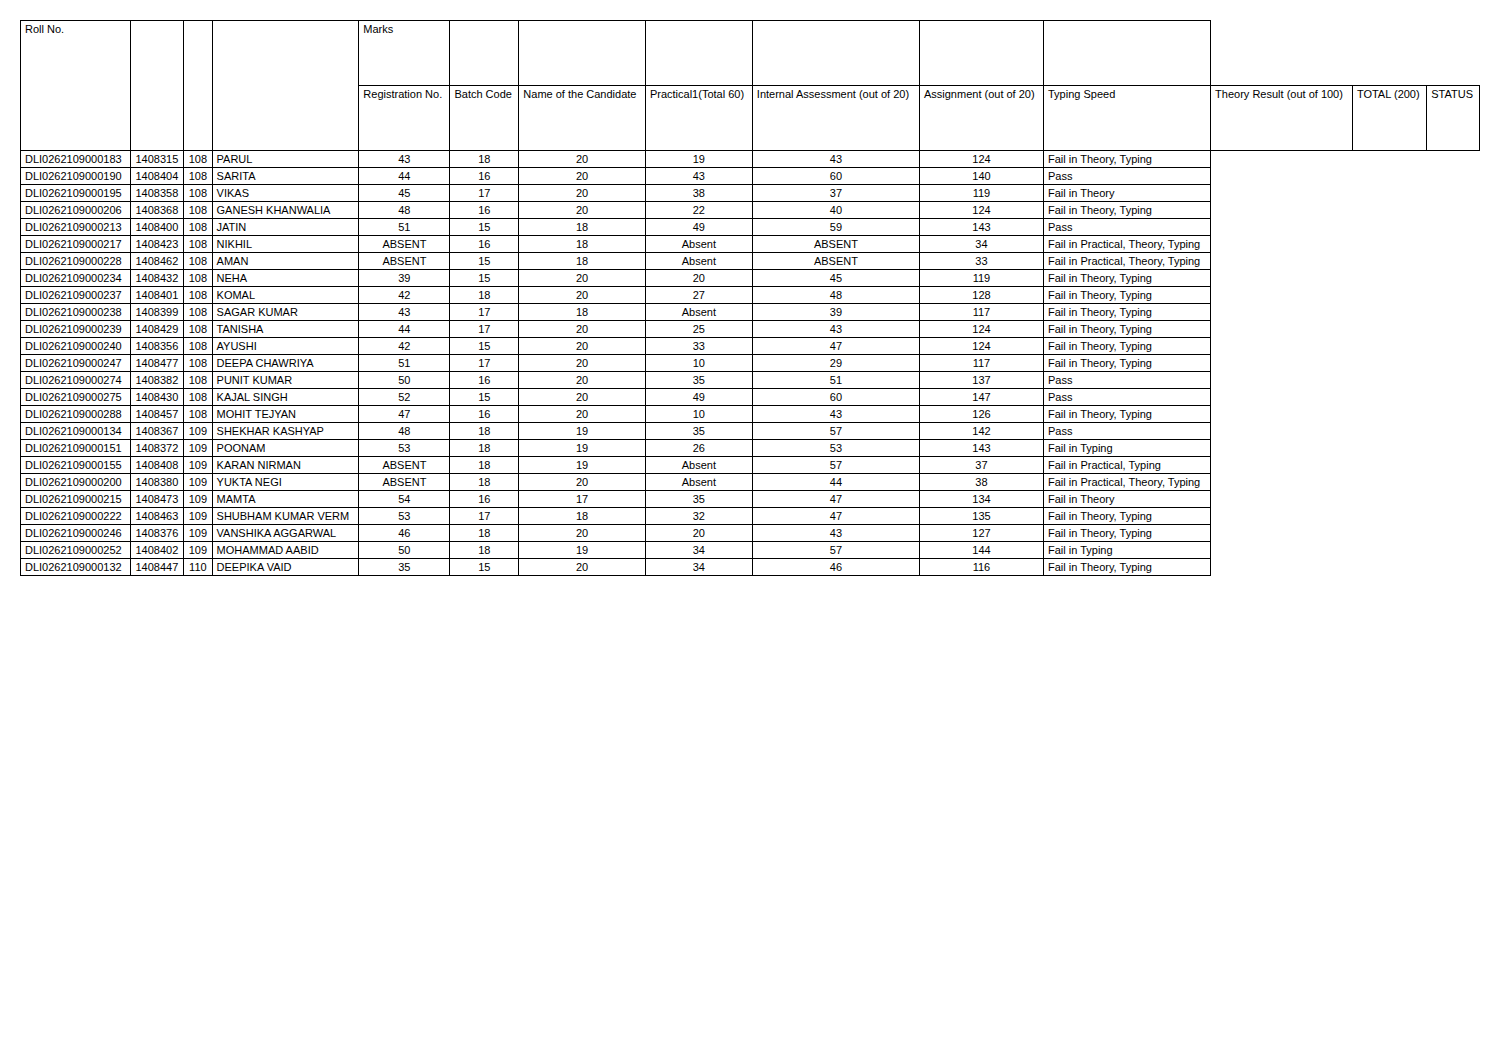| Roll No. | | | | Marks | | | | | | |
| --- | --- | --- | --- | --- | --- | --- | --- | --- | --- | --- |
| Registration No. | Batch Code | Name of the Candidate | Practical1(Total 60) | Internal Assessment (out of 20) | Assignment (out of 20) | Typing Speed | Theory Result (out of 100) | TOTAL (200) | STATUS |
| DLI0262109000183 | 1408315 | 108 | PARUL | 43 | 18 | 20 | 19 | 43 | 124 | Fail in Theory, Typing |
| DLI0262109000190 | 1408404 | 108 | SARITA | 44 | 16 | 20 | 43 | 60 | 140 | Pass |
| DLI0262109000195 | 1408358 | 108 | VIKAS | 45 | 17 | 20 | 38 | 37 | 119 | Fail in Theory |
| DLI0262109000206 | 1408368 | 108 | GANESH KHANWALIA | 48 | 16 | 20 | 22 | 40 | 124 | Fail in Theory, Typing |
| DLI0262109000213 | 1408400 | 108 | JATIN | 51 | 15 | 18 | 49 | 59 | 143 | Pass |
| DLI0262109000217 | 1408423 | 108 | NIKHIL | ABSENT | 16 | 18 | Absent | ABSENT | 34 | Fail in Practical, Theory, Typing |
| DLI0262109000228 | 1408462 | 108 | AMAN | ABSENT | 15 | 18 | Absent | ABSENT | 33 | Fail in Practical, Theory, Typing |
| DLI0262109000234 | 1408432 | 108 | NEHA | 39 | 15 | 20 | 20 | 45 | 119 | Fail in Theory, Typing |
| DLI0262109000237 | 1408401 | 108 | KOMAL | 42 | 18 | 20 | 27 | 48 | 128 | Fail in Theory, Typing |
| DLI0262109000238 | 1408399 | 108 | SAGAR KUMAR | 43 | 17 | 18 | Absent | 39 | 117 | Fail in Theory, Typing |
| DLI0262109000239 | 1408429 | 108 | TANISHA | 44 | 17 | 20 | 25 | 43 | 124 | Fail in Theory, Typing |
| DLI0262109000240 | 1408356 | 108 | AYUSHI | 42 | 15 | 20 | 33 | 47 | 124 | Fail in Theory, Typing |
| DLI0262109000247 | 1408477 | 108 | DEEPA CHAWRIYA | 51 | 17 | 20 | 10 | 29 | 117 | Fail in Theory, Typing |
| DLI0262109000274 | 1408382 | 108 | PUNIT KUMAR | 50 | 16 | 20 | 35 | 51 | 137 | Pass |
| DLI0262109000275 | 1408430 | 108 | KAJAL SINGH | 52 | 15 | 20 | 49 | 60 | 147 | Pass |
| DLI0262109000288 | 1408457 | 108 | MOHIT TEJYAN | 47 | 16 | 20 | 10 | 43 | 126 | Fail in Theory, Typing |
| DLI0262109000134 | 1408367 | 109 | SHEKHAR KASHYAP | 48 | 18 | 19 | 35 | 57 | 142 | Pass |
| DLI0262109000151 | 1408372 | 109 | POONAM | 53 | 18 | 19 | 26 | 53 | 143 | Fail in Typing |
| DLI0262109000155 | 1408408 | 109 | KARAN NIRMAN | ABSENT | 18 | 19 | Absent | 57 | 37 | Fail in Practical, Typing |
| DLI0262109000200 | 1408380 | 109 | YUKTA NEGI | ABSENT | 18 | 20 | Absent | 44 | 38 | Fail in Practical, Theory, Typing |
| DLI0262109000215 | 1408473 | 109 | MAMTA | 54 | 16 | 17 | 35 | 47 | 134 | Fail in Theory |
| DLI0262109000222 | 1408463 | 109 | SHUBHAM KUMAR VERM | 53 | 17 | 18 | 32 | 47 | 135 | Fail in Theory, Typing |
| DLI0262109000246 | 1408376 | 109 | VANSHIKA AGGARWAL | 46 | 18 | 20 | 20 | 43 | 127 | Fail in Theory, Typing |
| DLI0262109000252 | 1408402 | 109 | MOHAMMAD AABID | 50 | 18 | 19 | 34 | 57 | 144 | Fail in Typing |
| DLI0262109000132 | 1408447 | 110 | DEEPIKA VAID | 35 | 15 | 20 | 34 | 46 | 116 | Fail in Theory, Typing |